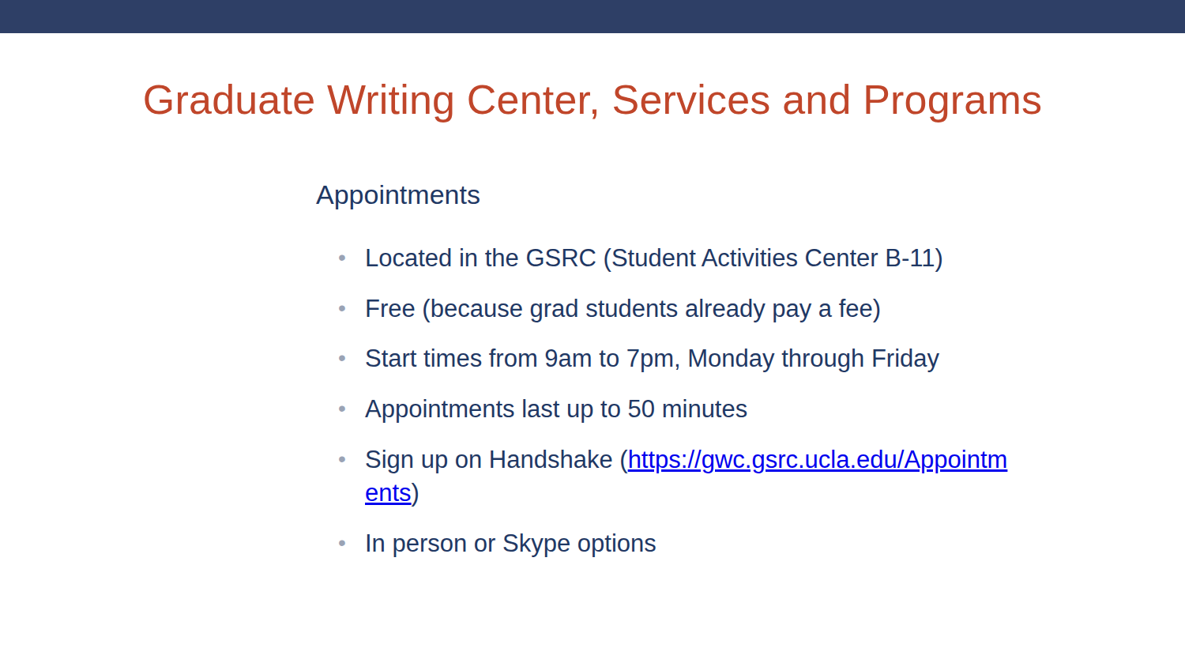Graduate Writing Center, Services and Programs
Appointments
Located in the GSRC (Student Activities Center B-11)
Free (because grad students already pay a fee)
Start times from 9am to 7pm, Monday through Friday
Appointments last up to 50 minutes
Sign up on Handshake (https://gwc.gsrc.ucla.edu/Appointments)
In person or Skype options